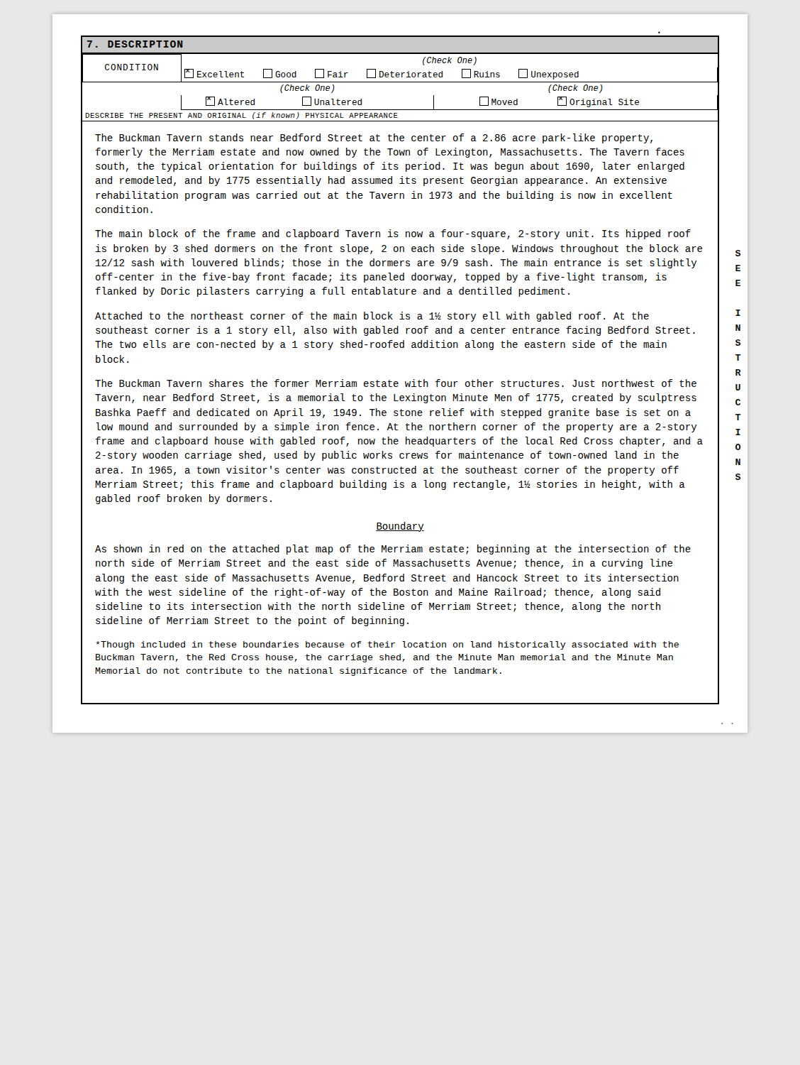.
7. DESCRIPTION
| CONDITION | (Check One) |
| Excellent Good Fair Deteriorated Ruins Unexposed |
| | (Check One) | (Check One) |
| | Altered Unaltered | Moved Original Site |
DESCRIBE THE PRESENT AND ORIGINAL (if known) PHYSICAL APPEARANCE
The Buckman Tavern stands near Bedford Street at the center of a 2.86 acre park-like property, formerly the Merriam estate and now owned by the Town of Lexington, Massachusetts. The Tavern faces south, the typical orientation for buildings of its period. It was begun about 1690, later enlarged and remodeled, and by 1775 essentially had assumed its present Georgian appearance. An extensive rehabilitation program was carried out at the Tavern in 1973 and the building is now in excellent condition.
The main block of the frame and clapboard Tavern is now a four-square, 2-story unit. Its hipped roof is broken by 3 shed dormers on the front slope, 2 on each side slope. Windows throughout the block are 12/12 sash with louvered blinds; those in the dormers are 9/9 sash. The main entrance is set slightly off-center in the five-bay front facade; its paneled doorway, topped by a five-light transom, is flanked by Doric pilasters carrying a full entablature and a dentilled pediment.
Attached to the northeast corner of the main block is a 1½ story ell with gabled roof. At the southeast corner is a 1 story ell, also with gabled roof and a center entrance facing Bedford Street. The two ells are con‑nected by a 1 story shed-roofed addition along the eastern side of the main block.
The Buckman Tavern shares the former Merriam estate with four other structures. Just northwest of the Tavern, near Bedford Street, is a memorial to the Lexington Minute Men of 1775, created by sculptress Bashka Paeff and dedicated on April 19, 1949. The stone relief with stepped granite base is set on a low mound and surrounded by a simple iron fence. At the northern corner of the property are a 2-story frame and clapboard house with gabled roof, now the headquarters of the local Red Cross chapter, and a 2-story wooden carriage shed, used by public works crews for maintenance of town-owned land in the area. In 1965, a town visitor's center was constructed at the southeast corner of the property off Merriam Street; this frame and clapboard building is a long rectangle, 1½ stories in height, with a gabled roof broken by dormers.
Boundary
As shown in red on the attached plat map of the Merriam estate; beginning at the intersection of the north side of Merriam Street and the east side of Massachusetts Avenue; thence, in a curving line along the east side of Massachusetts Avenue, Bedford Street and Hancock Street to its intersection with the west sideline of the right-of-way of the Boston and Maine Railroad; thence, along said sideline to its intersection with the north sideline of Merriam Street; thence, along the north sideline of Merriam Street to the point of beginning.
*Though included in these boundaries because of their location on land historically associated with the Buckman Tavern, the Red Cross house, the carriage shed, and the Minute Man memorial and the Minute Man Memorial do not contribute to the national significance of the landmark.
SEE INSTRUCTIONS
. .